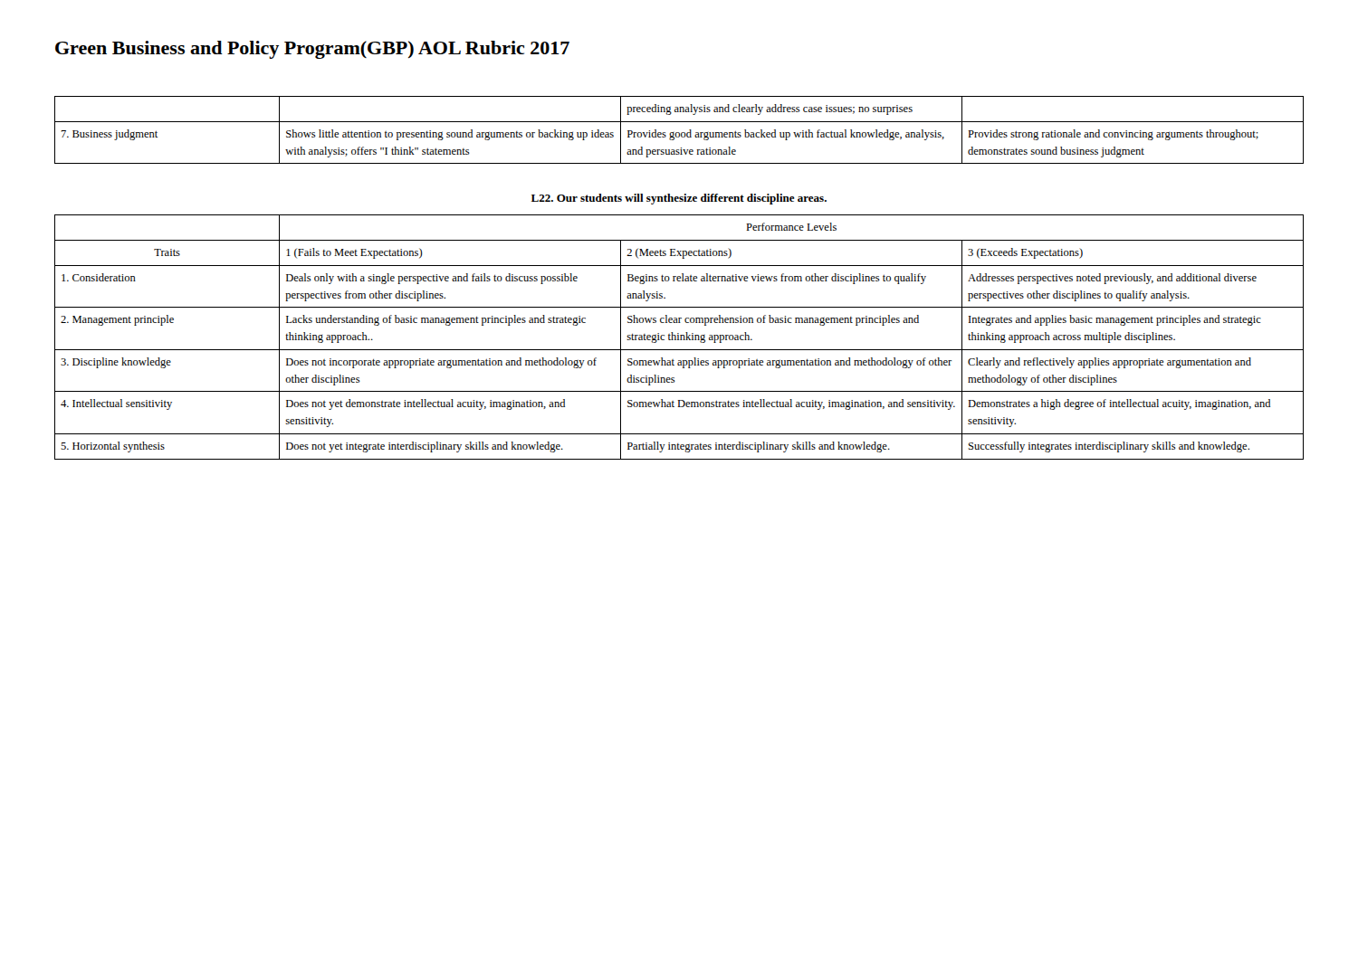Green Business and Policy Program(GBP) AOL Rubric 2017
| | | preceding analysis and clearly address case issues; no surprises | |
| 7. Business judgment | Shows little attention to presenting sound arguments or backing up ideas with analysis; offers "I think" statements | Provides good arguments backed up with factual knowledge, analysis, and persuasive rationale | Provides strong rationale and convincing arguments throughout; demonstrates sound business judgment |
L22. Our students will synthesize different discipline areas.
| | Performance Levels |
| Traits | 1 (Fails to Meet Expectations) | 2 (Meets Expectations) | 3 (Exceeds Expectations) |
| 1. Consideration | Deals only with a single perspective and fails to discuss possible perspectives from other disciplines. | Begins to relate alternative views from other disciplines to qualify analysis. | Addresses perspectives noted previously, and additional diverse perspectives other disciplines to qualify analysis. |
| 2. Management principle | Lacks understanding of basic management principles and strategic thinking approach.. | Shows clear comprehension of basic management principles and strategic thinking approach. | Integrates and applies basic management principles and strategic thinking approach across multiple disciplines. |
| 3. Discipline knowledge | Does not incorporate appropriate argumentation and methodology of other disciplines | Somewhat applies appropriate argumentation and methodology of other disciplines | Clearly and reflectively applies appropriate argumentation and methodology of other disciplines |
| 4. Intellectual sensitivity | Does not yet demonstrate intellectual acuity, imagination, and sensitivity. | Somewhat Demonstrates intellectual acuity, imagination, and sensitivity. | Demonstrates a high degree of intellectual acuity, imagination, and sensitivity. |
| 5. Horizontal synthesis | Does not yet integrate interdisciplinary skills and knowledge. | Partially integrates interdisciplinary skills and knowledge. | Successfully integrates interdisciplinary skills and knowledge. |